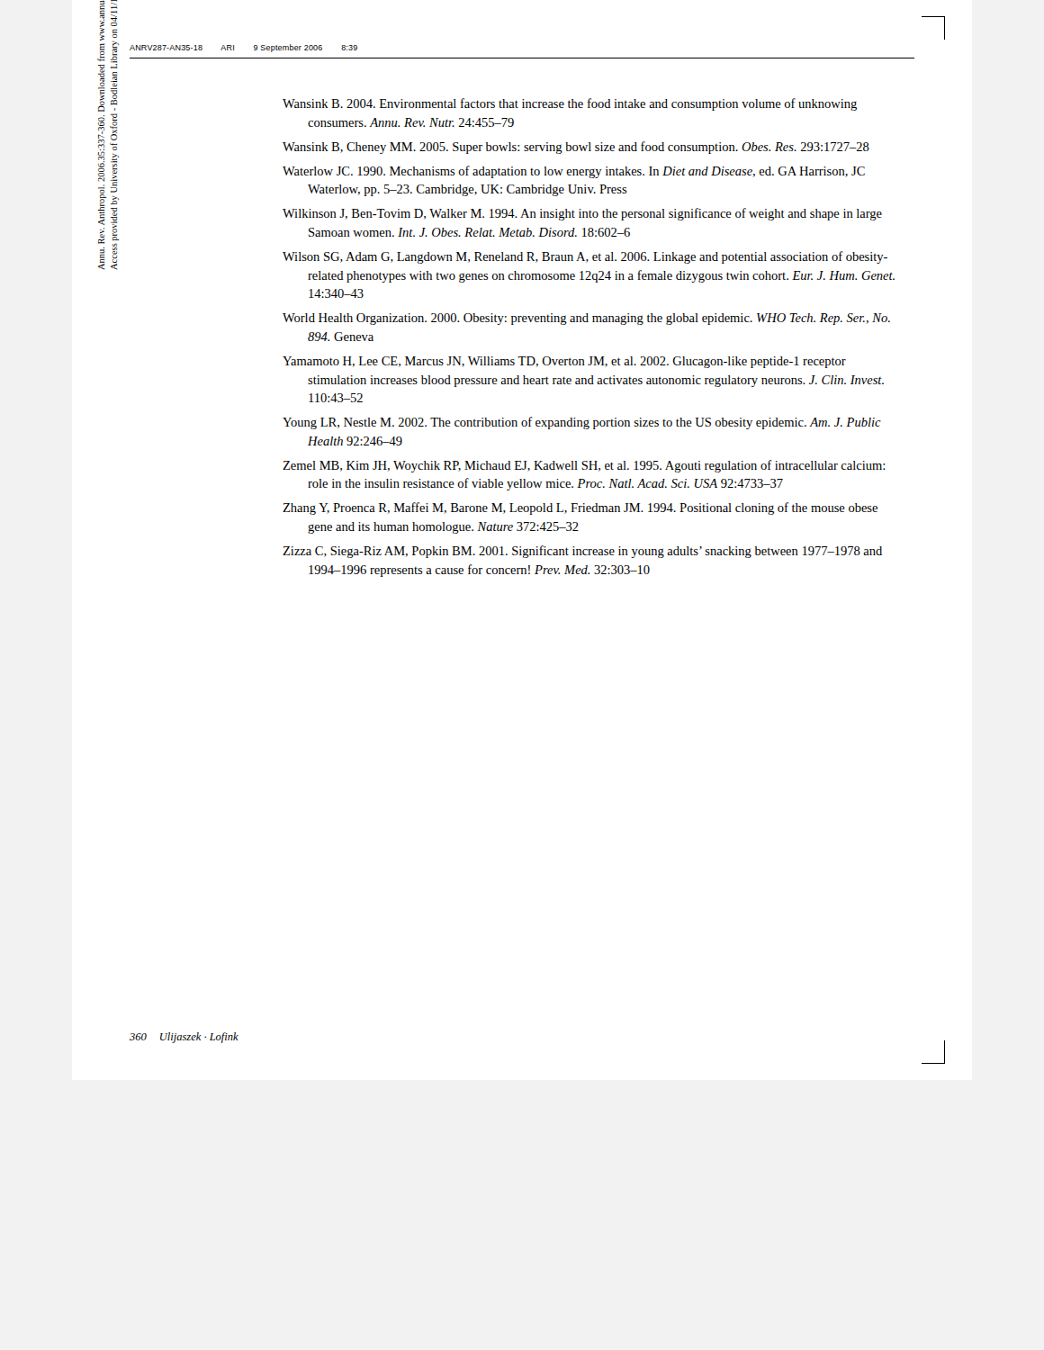ANRV287-AN35-18 ARI 9 September 2006 8:39
Annu. Rev. Anthropol. 2006.35:337-360. Downloaded from www.annualreviews.org
Access provided by University of Oxford - Bodleian Library on 04/11/19. For personal use only.
Wansink B. 2004. Environmental factors that increase the food intake and consumption volume of unknowing consumers. Annu. Rev. Nutr. 24:455–79
Wansink B, Cheney MM. 2005. Super bowls: serving bowl size and food consumption. Obes. Res. 293:1727–28
Waterlow JC. 1990. Mechanisms of adaptation to low energy intakes. In Diet and Disease, ed. GA Harrison, JC Waterlow, pp. 5–23. Cambridge, UK: Cambridge Univ. Press
Wilkinson J, Ben-Tovim D, Walker M. 1994. An insight into the personal significance of weight and shape in large Samoan women. Int. J. Obes. Relat. Metab. Disord. 18:602–6
Wilson SG, Adam G, Langdown M, Reneland R, Braun A, et al. 2006. Linkage and potential association of obesity-related phenotypes with two genes on chromosome 12q24 in a female dizygous twin cohort. Eur. J. Hum. Genet. 14:340–43
World Health Organization. 2000. Obesity: preventing and managing the global epidemic. WHO Tech. Rep. Ser., No. 894. Geneva
Yamamoto H, Lee CE, Marcus JN, Williams TD, Overton JM, et al. 2002. Glucagon-like peptide-1 receptor stimulation increases blood pressure and heart rate and activates autonomic regulatory neurons. J. Clin. Invest. 110:43–52
Young LR, Nestle M. 2002. The contribution of expanding portion sizes to the US obesity epidemic. Am. J. Public Health 92:246–49
Zemel MB, Kim JH, Woychik RP, Michaud EJ, Kadwell SH, et al. 1995. Agouti regulation of intracellular calcium: role in the insulin resistance of viable yellow mice. Proc. Natl. Acad. Sci. USA 92:4733–37
Zhang Y, Proenca R, Maffei M, Barone M, Leopold L, Friedman JM. 1994. Positional cloning of the mouse obese gene and its human homologue. Nature 372:425–32
Zizza C, Siega-Riz AM, Popkin BM. 2001. Significant increase in young adults’ snacking between 1977–1978 and 1994–1996 represents a cause for concern! Prev. Med. 32:303–10
360 Ulijaszek · Lofink